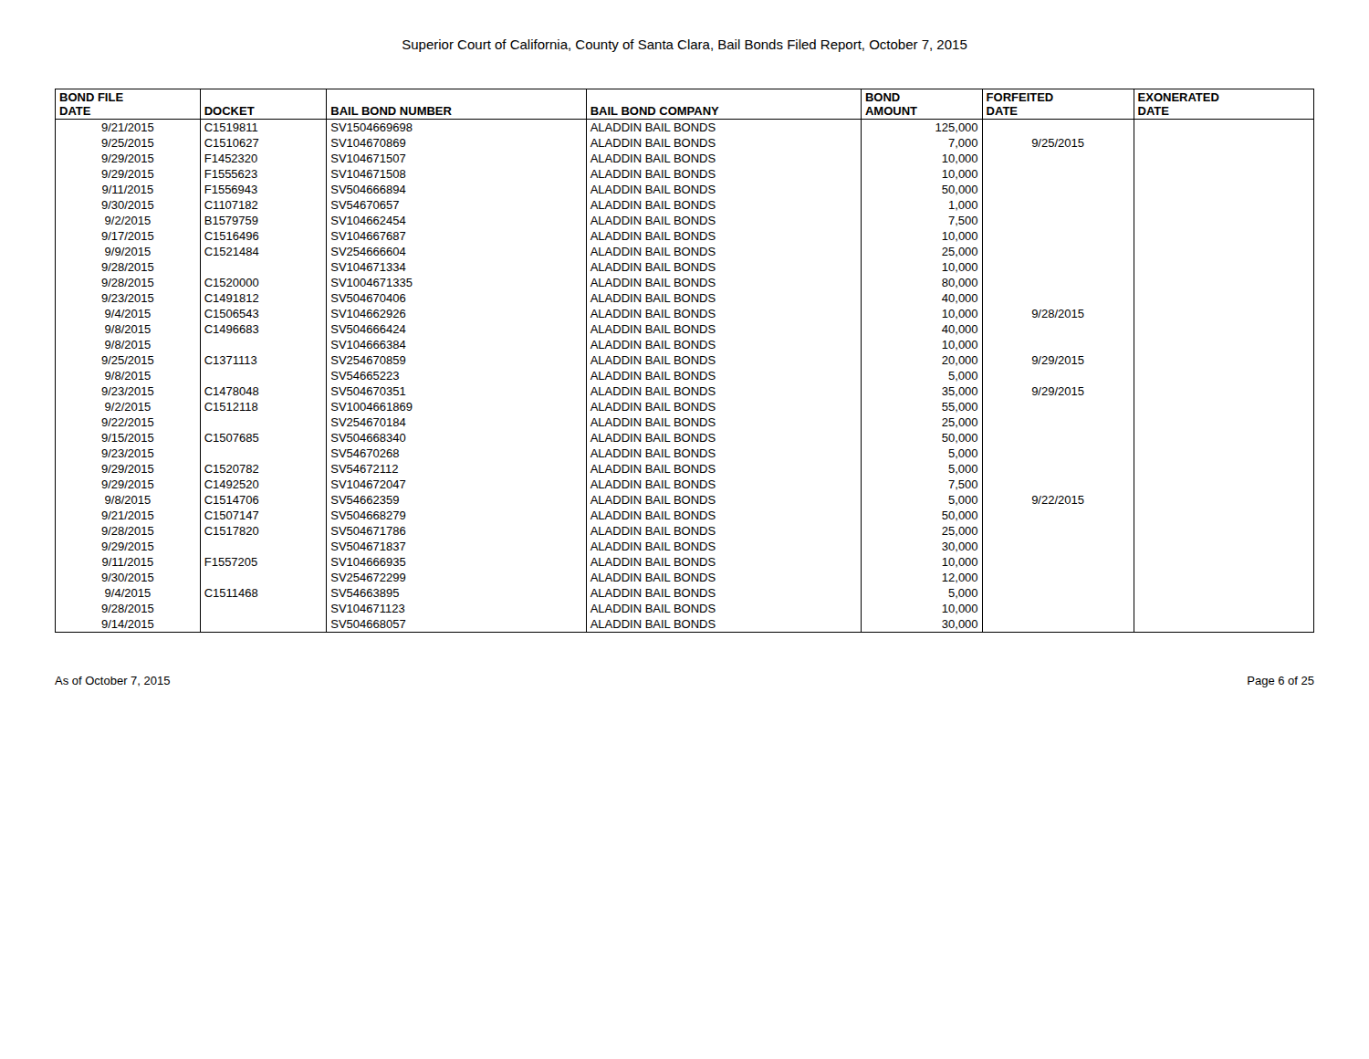Superior Court of California, County of Santa Clara, Bail Bonds Filed Report, October 7, 2015
| BOND FILE DATE | DOCKET | BAIL BOND NUMBER | BAIL BOND COMPANY | BOND AMOUNT | FORFEITED DATE | EXONERATED DATE |
| --- | --- | --- | --- | --- | --- | --- |
| 9/21/2015 | C1519811 | SV1504669698 | ALADDIN BAIL BONDS | 125,000 | | |
| 9/25/2015 | C1510627 | SV104670869 | ALADDIN BAIL BONDS | 7,000 | 9/25/2015 | |
| 9/29/2015 | F1452320 | SV104671507 | ALADDIN BAIL BONDS | 10,000 | | |
| 9/29/2015 | F1555623 | SV104671508 | ALADDIN BAIL BONDS | 10,000 | | |
| 9/11/2015 | F1556943 | SV504666894 | ALADDIN BAIL BONDS | 50,000 | | |
| 9/30/2015 | C1107182 | SV54670657 | ALADDIN BAIL BONDS | 1,000 | | |
| 9/2/2015 | B1579759 | SV104662454 | ALADDIN BAIL BONDS | 7,500 | | |
| 9/17/2015 | C1516496 | SV104667687 | ALADDIN BAIL BONDS | 10,000 | | |
| 9/9/2015 | C1521484 | SV254666604 | ALADDIN BAIL BONDS | 25,000 | | |
| 9/28/2015 | | SV104671334 | ALADDIN BAIL BONDS | 10,000 | | |
| 9/28/2015 | C1520000 | SV1004671335 | ALADDIN BAIL BONDS | 80,000 | | |
| 9/23/2015 | C1491812 | SV504670406 | ALADDIN BAIL BONDS | 40,000 | | |
| 9/4/2015 | C1506543 | SV104662926 | ALADDIN BAIL BONDS | 10,000 | 9/28/2015 | |
| 9/8/2015 | C1496683 | SV504666424 | ALADDIN BAIL BONDS | 40,000 | | |
| 9/8/2015 | | SV104666384 | ALADDIN BAIL BONDS | 10,000 | | |
| 9/25/2015 | C1371113 | SV254670859 | ALADDIN BAIL BONDS | 20,000 | 9/29/2015 | |
| 9/8/2015 | | SV54665223 | ALADDIN BAIL BONDS | 5,000 | | |
| 9/23/2015 | C1478048 | SV504670351 | ALADDIN BAIL BONDS | 35,000 | 9/29/2015 | |
| 9/2/2015 | C1512118 | SV1004661869 | ALADDIN BAIL BONDS | 55,000 | | |
| 9/22/2015 | | SV254670184 | ALADDIN BAIL BONDS | 25,000 | | |
| 9/15/2015 | C1507685 | SV504668340 | ALADDIN BAIL BONDS | 50,000 | | |
| 9/23/2015 | | SV54670268 | ALADDIN BAIL BONDS | 5,000 | | |
| 9/29/2015 | C1520782 | SV54672112 | ALADDIN BAIL BONDS | 5,000 | | |
| 9/29/2015 | C1492520 | SV104672047 | ALADDIN BAIL BONDS | 7,500 | | |
| 9/8/2015 | C1514706 | SV54662359 | ALADDIN BAIL BONDS | 5,000 | 9/22/2015 | |
| 9/21/2015 | C1507147 | SV504668279 | ALADDIN BAIL BONDS | 50,000 | | |
| 9/28/2015 | C1517820 | SV504671786 | ALADDIN BAIL BONDS | 25,000 | | |
| 9/29/2015 | | SV504671837 | ALADDIN BAIL BONDS | 30,000 | | |
| 9/11/2015 | F1557205 | SV104666935 | ALADDIN BAIL BONDS | 10,000 | | |
| 9/30/2015 | | SV254672299 | ALADDIN BAIL BONDS | 12,000 | | |
| 9/4/2015 | C1511468 | SV54663895 | ALADDIN BAIL BONDS | 5,000 | | |
| 9/28/2015 | | SV104671123 | ALADDIN BAIL BONDS | 10,000 | | |
| 9/14/2015 | | SV504668057 | ALADDIN BAIL BONDS | 30,000 | | |
As of October 7, 2015 Page 6 of 25